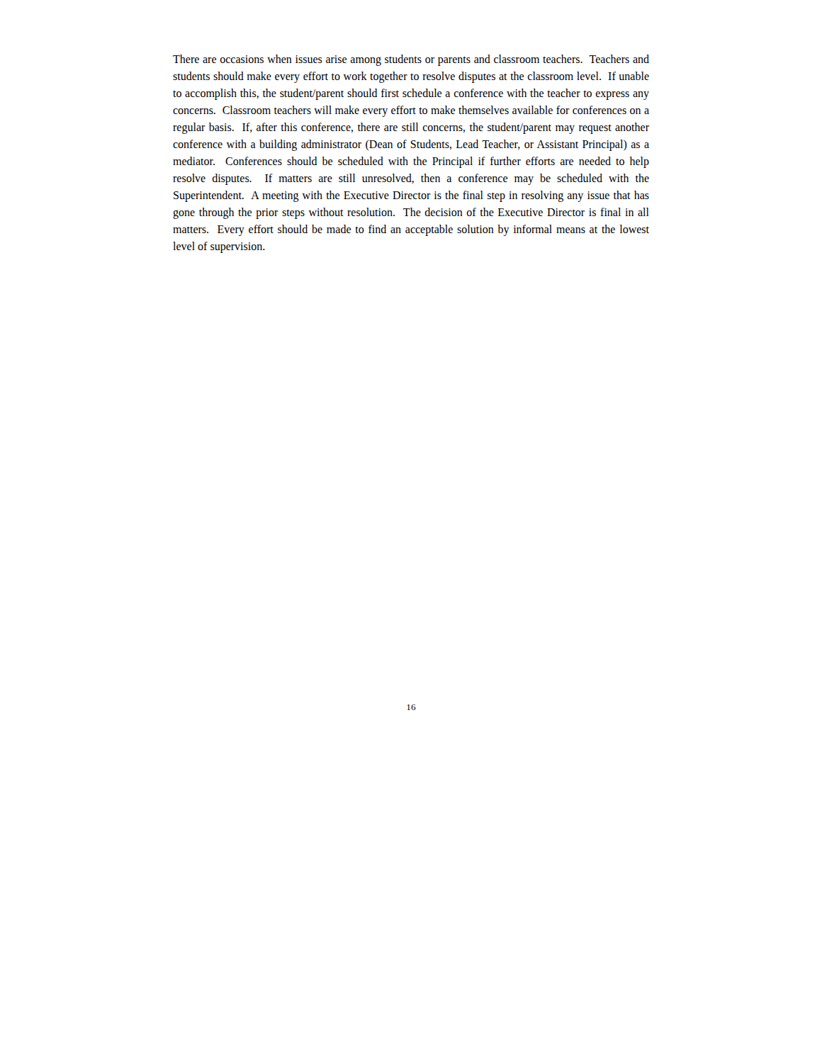There are occasions when issues arise among students or parents and classroom teachers. Teachers and students should make every effort to work together to resolve disputes at the classroom level. If unable to accomplish this, the student/parent should first schedule a conference with the teacher to express any concerns. Classroom teachers will make every effort to make themselves available for conferences on a regular basis. If, after this conference, there are still concerns, the student/parent may request another conference with a building administrator (Dean of Students, Lead Teacher, or Assistant Principal) as a mediator. Conferences should be scheduled with the Principal if further efforts are needed to help resolve disputes. If matters are still unresolved, then a conference may be scheduled with the Superintendent. A meeting with the Executive Director is the final step in resolving any issue that has gone through the prior steps without resolution. The decision of the Executive Director is final in all matters. Every effort should be made to find an acceptable solution by informal means at the lowest level of supervision.
16